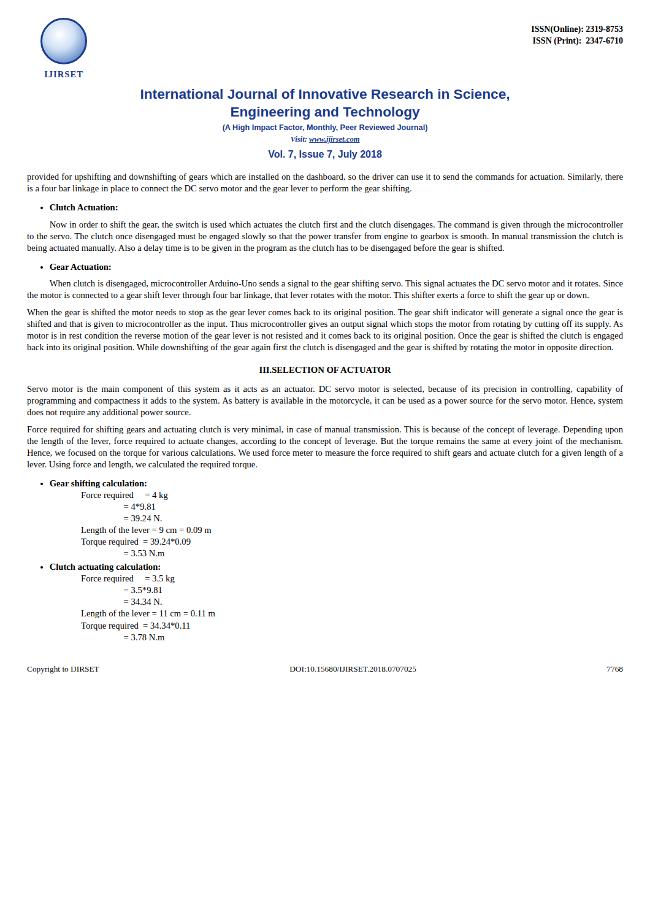IJIRSET
ISSN(Online): 2319-8753
ISSN (Print): 2347-6710
International Journal of Innovative Research in Science,
Engineering and Technology
(A High Impact Factor, Monthly, Peer Reviewed Journal)
Visit: www.ijirset.com
Vol. 7, Issue 7, July 2018
provided for upshifting and downshifting of gears which are installed on the dashboard, so the driver can use it to send the commands for actuation. Similarly, there is a four bar linkage in place to connect the DC servo motor and the gear lever to perform the gear shifting.
Clutch Actuation:
Now in order to shift the gear, the switch is used which actuates the clutch first and the clutch disengages. The command is given through the microcontroller to the servo. The clutch once disengaged must be engaged slowly so that the power transfer from engine to gearbox is smooth. In manual transmission the clutch is being actuated manually. Also a delay time is to be given in the program as the clutch has to be disengaged before the gear is shifted.
Gear Actuation:
When clutch is disengaged, microcontroller Arduino-Uno sends a signal to the gear shifting servo. This signal actuates the DC servo motor and it rotates. Since the motor is connected to a gear shift lever through four bar linkage, that lever rotates with the motor. This shifter exerts a force to shift the gear up or down.
When the gear is shifted the motor needs to stop as the gear lever comes back to its original position. The gear shift indicator will generate a signal once the gear is shifted and that is given to microcontroller as the input. Thus microcontroller gives an output signal which stops the motor from rotating by cutting off its supply. As motor is in rest condition the reverse motion of the gear lever is not resisted and it comes back to its original position. Once the gear is shifted the clutch is engaged back into its original position. While downshifting of the gear again first the clutch is disengaged and the gear is shifted by rotating the motor in opposite direction.
III.SELECTION OF ACTUATOR
Servo motor is the main component of this system as it acts as an actuator. DC servo motor is selected, because of its precision in controlling, capability of programming and compactness it adds to the system. As battery is available in the motorcycle, it can be used as a power source for the servo motor. Hence, system does not require any additional power source.
Force required for shifting gears and actuating clutch is very minimal, in case of manual transmission. This is because of the concept of leverage. Depending upon the length of the lever, force required to actuate changes, according to the concept of leverage. But the torque remains the same at every joint of the mechanism. Hence, we focused on the torque for various calculations. We used force meter to measure the force required to shift gears and actuate clutch for a given length of a lever. Using force and length, we calculated the required torque.
Gear shifting calculation:
Force required = 4 kg
= 4*9.81
= 39.24 N.
Length of the lever = 9 cm = 0.09 m
Torque required = 39.24*0.09
= 3.53 N.m
Clutch actuating calculation:
Force required = 3.5 kg
= 3.5*9.81
= 34.34 N.
Length of the lever = 11 cm = 0.11 m
Torque required = 34.34*0.11
= 3.78 N.m
Copyright to IJIRSET DOI:10.15680/IJIRSET.2018.0707025 7768